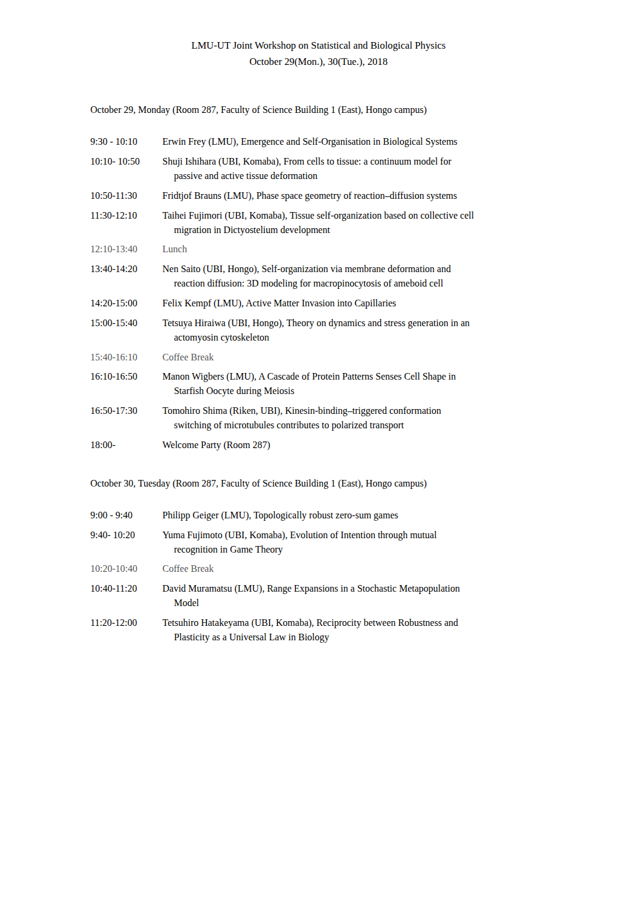LMU-UT Joint Workshop on Statistical and Biological Physics
October 29(Mon.), 30(Tue.), 2018
October 29, Monday (Room 287, Faculty of Science Building 1 (East), Hongo campus)
9:30 - 10:10
Erwin Frey (LMU), Emergence and Self-Organisation in Biological Systems
10:10- 10:50
Shuji Ishihara (UBI, Komaba), From cells to tissue: a continuum model for passive and active tissue deformation
10:50-11:30
Fridtjof Brauns (LMU), Phase space geometry of reaction–diffusion systems
11:30-12:10
Taihei Fujimori (UBI, Komaba), Tissue self-organization based on collective cell migration in Dictyostelium development
12:10-13:40
Lunch
13:40-14:20
Nen Saito (UBI, Hongo), Self-organization via membrane deformation and reaction diffusion: 3D modeling for macropinocytosis of ameboid cell
14:20-15:00
Felix Kempf (LMU), Active Matter Invasion into Capillaries
15:00-15:40
Tetsuya Hiraiwa (UBI, Hongo), Theory on dynamics and stress generation in an actomyosin cytoskeleton
15:40-16:10
Coffee Break
16:10-16:50
Manon Wigbers (LMU), A Cascade of Protein Patterns Senses Cell Shape in Starfish Oocyte during Meiosis
16:50-17:30
Tomohiro Shima (Riken, UBI), Kinesin-binding–triggered conformation switching of microtubules contributes to polarized transport
18:00-
Welcome Party (Room 287)
October 30, Tuesday (Room 287, Faculty of Science Building 1 (East), Hongo campus)
9:00 - 9:40
Philipp Geiger (LMU), Topologically robust zero-sum games
9:40- 10:20
Yuma Fujimoto (UBI, Komaba), Evolution of Intention through mutual recognition in Game Theory
10:20-10:40
Coffee Break
10:40-11:20
David Muramatsu (LMU), Range Expansions in a Stochastic Metapopulation Model
11:20-12:00
Tetsuhiro Hatakeyama (UBI, Komaba), Reciprocity between Robustness and Plasticity as a Universal Law in Biology